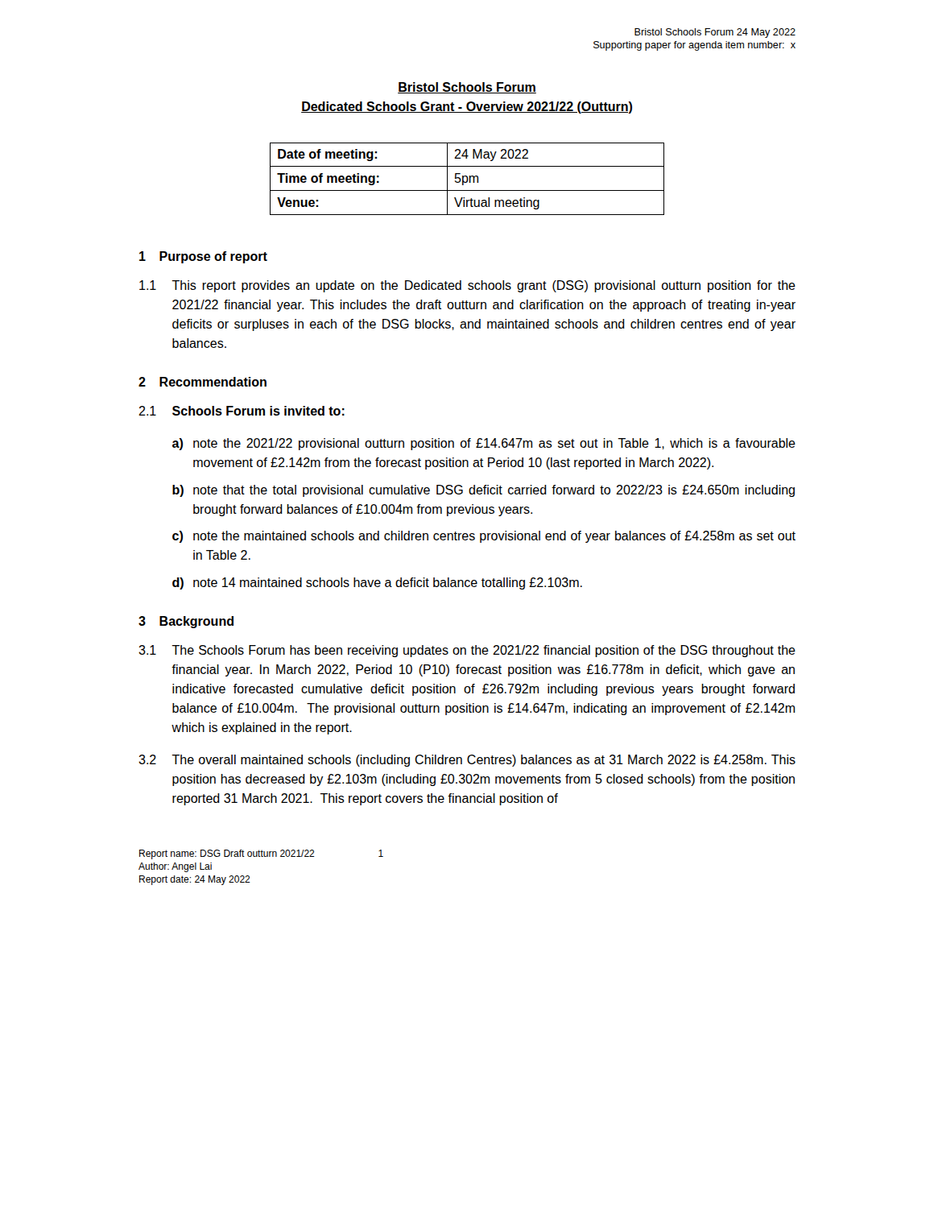Bristol Schools Forum 24 May 2022
Supporting paper for agenda item number: x
Bristol Schools Forum Dedicated Schools Grant - Overview 2021/22 (Outturn)
| Date of meeting: | 24 May 2022 |
| Time of meeting: | 5pm |
| Venue: | Virtual meeting |
1 Purpose of report
1.1 This report provides an update on the Dedicated schools grant (DSG) provisional outturn position for the 2021/22 financial year. This includes the draft outturn and clarification on the approach of treating in-year deficits or surpluses in each of the DSG blocks, and maintained schools and children centres end of year balances.
2 Recommendation
2.1 Schools Forum is invited to:
a) note the 2021/22 provisional outturn position of £14.647m as set out in Table 1, which is a favourable movement of £2.142m from the forecast position at Period 10 (last reported in March 2022).
b) note that the total provisional cumulative DSG deficit carried forward to 2022/23 is £24.650m including brought forward balances of £10.004m from previous years.
c) note the maintained schools and children centres provisional end of year balances of £4.258m as set out in Table 2.
d) note 14 maintained schools have a deficit balance totalling £2.103m.
3 Background
3.1 The Schools Forum has been receiving updates on the 2021/22 financial position of the DSG throughout the financial year. In March 2022, Period 10 (P10) forecast position was £16.778m in deficit, which gave an indicative forecasted cumulative deficit position of £26.792m including previous years brought forward balance of £10.004m. The provisional outturn position is £14.647m, indicating an improvement of £2.142m which is explained in the report.
3.2 The overall maintained schools (including Children Centres) balances as at 31 March 2022 is £4.258m. This position has decreased by £2.103m (including £0.302m movements from 5 closed schools) from the position reported 31 March 2021. This report covers the financial position of
Report name: DSG Draft outturn 2021/221
Author: Angel Lai
Report date: 24 May 2022